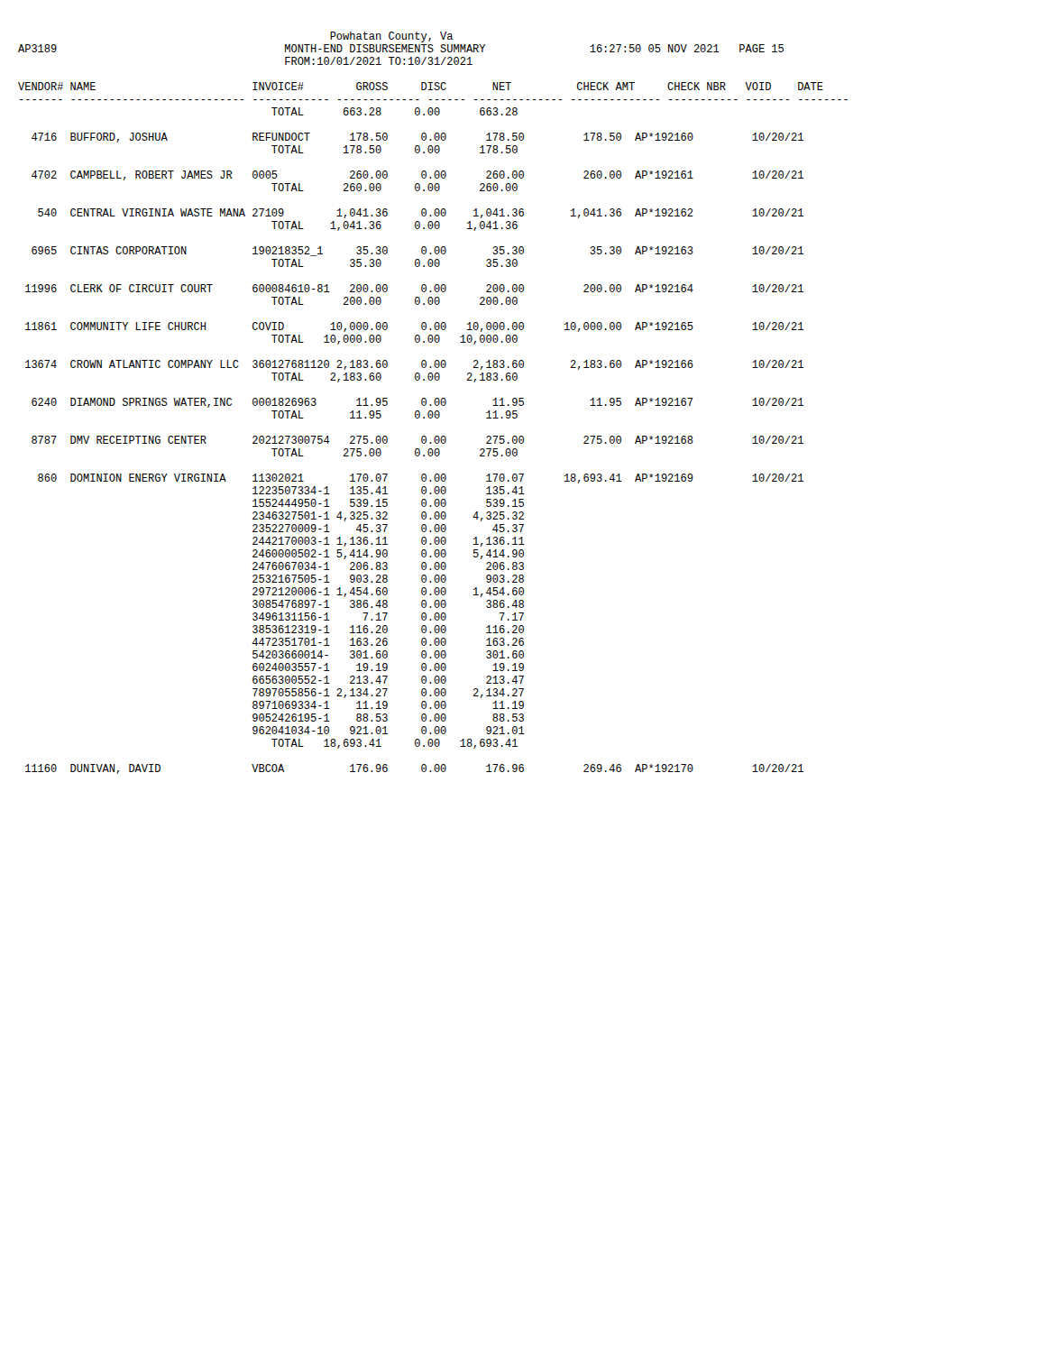Powhatan County, Va AP3189 MONTH-END DISBURSEMENTS SUMMARY 16:27:50 05 NOV 2021 PAGE 15 FROM:10/01/2021 TO:10/31/2021 VENDOR# NAME INVOICE# GROSS DISC NET CHECK AMT CHECK NBR VOID DATE ------- --------------------------- ------------ ------------- ------ -------------- -------------- ----------- ------- -------- TOTAL 663.28 0.00 663.28 4716 BUFFORD, JOSHUA REFUNDOCT 178.50 0.00 178.50 178.50 AP*192160 10/20/21 TOTAL 178.50 0.00 178.50 4702 CAMPBELL, ROBERT JAMES JR 0005 260.00 0.00 260.00 260.00 AP*192161 10/20/21 TOTAL 260.00 0.00 260.00 540 CENTRAL VIRGINIA WASTE MANA 27109 1,041.36 0.00 1,041.36 1,041.36 AP*192162 10/20/21 TOTAL 1,041.36 0.00 1,041.36 6965 CINTAS CORPORATION 190218352_1 35.30 0.00 35.30 35.30 AP*192163 10/20/21 TOTAL 35.30 0.00 35.30 11996 CLERK OF CIRCUIT COURT 600084610-81 200.00 0.00 200.00 200.00 AP*192164 10/20/21 TOTAL 200.00 0.00 200.00 11861 COMMUNITY LIFE CHURCH COVID 10,000.00 0.00 10,000.00 10,000.00 AP*192165 10/20/21 TOTAL 10,000.00 0.00 10,000.00 13674 CROWN ATLANTIC COMPANY LLC 360127681120 2,183.60 0.00 2,183.60 2,183.60 AP*192166 10/20/21 TOTAL 2,183.60 0.00 2,183.60 6240 DIAMOND SPRINGS WATER,INC 0001826963 11.95 0.00 11.95 11.95 AP*192167 10/20/21 TOTAL 11.95 0.00 11.95 8787 DMV RECEIPTING CENTER 202127300754 275.00 0.00 275.00 275.00 AP*192168 10/20/21 TOTAL 275.00 0.00 275.00 860 DOMINION ENERGY VIRGINIA 11302021 170.07 0.00 170.07 18,693.41 AP*192169 10/20/21 1223507334-1 135.41 0.00 135.41 1552444950-1 539.15 0.00 539.15 2346327501-1 4,325.32 0.00 4,325.32 2352270009-1 45.37 0.00 45.37 2442170003-1 1,136.11 0.00 1,136.11 2460000502-1 5,414.90 0.00 5,414.90 2476067034-1 206.83 0.00 206.83 2532167505-1 903.28 0.00 903.28 2972120006-1 1,454.60 0.00 1,454.60 3085476897-1 386.48 0.00 386.48 3496131156-1 7.17 0.00 7.17 3853612319-1 116.20 0.00 116.20 4472351701-1 163.26 0.00 163.26 54203660014- 301.60 0.00 301.60 6024003557-1 19.19 0.00 19.19 6656300552-1 213.47 0.00 213.47 7897055856-1 2,134.27 0.00 2,134.27 8971069334-1 11.19 0.00 11.19 9052426195-1 88.53 0.00 88.53 962041034-10 921.01 0.00 921.01 TOTAL 18,693.41 0.00 18,693.41 11160 DUNIVAN, DAVID VBCOA 176.96 0.00 176.96 269.46 AP*192170 10/20/21